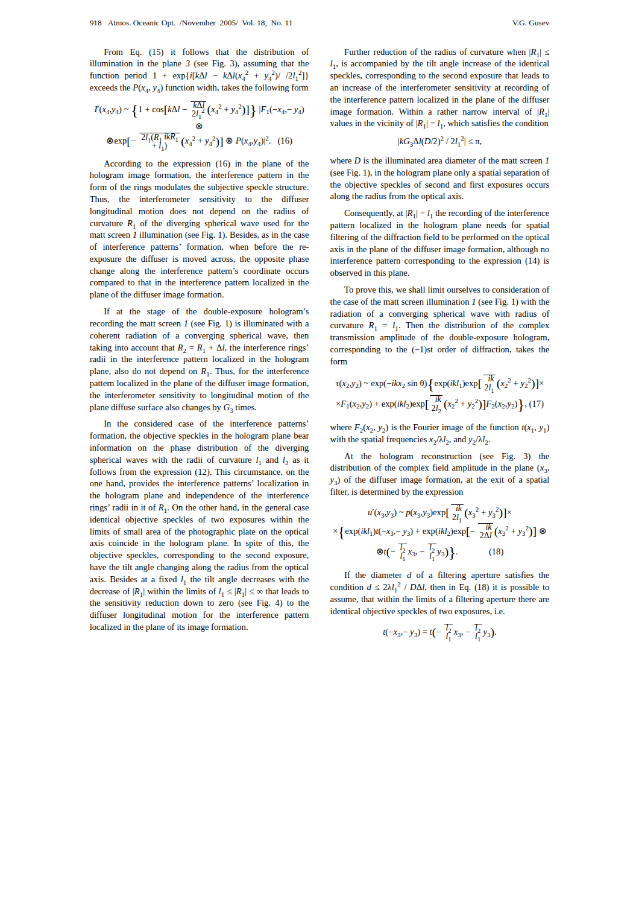918 Atmos. Oceanic Opt. /November 2005/ Vol. 18, No. 11
V.G. Gusev
From Eq. (15) it follows that the distribution of illumination in the plane 3 (see Fig. 3), assuming that the function period 1 + exp{i[k Δl − k Δl(x42 + y42)/ /2l12]} exceeds the P(x4, y4) function width, takes the following form
I′(x4,y4) ~ {1 + cos[k Δl − k Δl 2l12(x42 + y42)]} |F1(−x4,− y4) ⊗ ⊗exp[− ikR12l1(R1 + l1)(x42 + y42)] ⊗ P(x4,y4)|2. (16)
According to the expression (16) in the plane of the hologram image formation, the interference pattern in the form of the rings modulates the subjective speckle structure. Thus, the interferometer sensitivity to the diffuser longitudinal motion does not depend on the radius of curvature R1 of the diverging spherical wave used for the matt screen 1 illumination (see Fig. 1). Besides, as in the case of interference patterns’ formation, when before the re-exposure the diffuser is moved across, the opposite phase change along the interference pattern’s coordinate occurs compared to that in the interference pattern localized in the plane of the diffuser image formation.
If at the stage of the double-exposure hologram’s recording the matt screen 1 (see Fig. 1) is illuminated with a coherent radiation of a converging spherical wave, then taking into account that R2 = R1 + Δl, the interference rings’ radii in the interference pattern localized in the hologram plane, also do not depend on R1. Thus, for the interference pattern localized in the plane of the diffuser image formation, the interferometer sensitivity to longitudinal motion of the plane diffuse surface also changes by G3 times.
In the considered case of the interference patterns’ formation, the objective speckles in the hologram plane bear information on the phase distribution of the diverging spherical waves with the radii of curvature l1 and l2 as it follows from the expression (12). This circumstance, on the one hand, provides the interference patterns’ localization in the hologram plane and independence of the interference rings’ radii in it of R1. On the other hand, in the general case identical objective speckles of two exposures within the limits of small area of the photographic plate on the optical axis coincide in the hologram plane. In spite of this, the objective speckles, corresponding to the second exposure, have the tilt angle changing along the radius from the optical axis. Besides at a fixed l1 the tilt angle decreases with the decrease of |R1| within the limits of l1 ≤ |R1| ≤ ∞ that leads to the sensitivity reduction down to zero (see Fig. 4) to the diffuser longitudinal motion for the interference pattern localized in the plane of its image formation.
Further reduction of the radius of curvature when |R1| ≤ l1, is accompanied by the tilt angle increase of the identical speckles, corresponding to the second exposure that leads to an increase of the interferometer sensitivity at recording of the interference pattern localized in the plane of the diffuser image formation. Within a rather narrow interval of |R1| values in the vicinity of |R1| = l1, which satisfies the condition
|kG3Δl(D/2)2 / 2l12| ≤ π,
where D is the illuminated area diameter of the matt screen 1 (see Fig. 1), in the hologram plane only a spatial separation of the objective speckles of second and first exposures occurs along the radius from the optical axis.
Consequently, at |R1| = l1 the recording of the interference pattern localized in the hologram plane needs for spatial filtering of the diffraction field to be performed on the optical axis in the plane of the diffuser image formation, although no interference pattern corresponding to the expression (14) is observed in this plane.
To prove this, we shall limit ourselves to consideration of the case of the matt screen illumination 1 (see Fig. 1) with the radiation of a converging spherical wave with radius of curvature R1 = l1. Then the distribution of the complex transmission amplitude of the double-exposure hologram, corresponding to the (−1)st order of diffraction, takes the form
τ(x2,y2) ~ exp(−ikx2 sin θ){exp(ikl1)exp[ik 2l1(x22 + y22)]× ×F1(x2,y2) + exp(ikl2)exp[ik 2l2(x22 + y22)] F2(x2,y2)}, (17)
where F2(x2, y2) is the Fourier image of the function t(x1, y1) with the spatial frequencies x2/λl2, and y2/λl2.
At the hologram reconstruction (see Fig. 3) the distribution of the complex field amplitude in the plane (x3, y3) of the diffuser image formation, at the exit of a spatial filter, is determined by the expression
u′(x3,y3) ~ p(x3,y3)exp[ik 2l1(x32 + y32)]× ×{exp(ikl1)t(−x3,− y3) + exp(ikl2)exp[− ik 2Δl(x32 + y32)] ⊗ ⊗t(− l2 l1 x3, − l2 l1 y3)}. (18)
If the diameter d of a filtering aperture satisfies the condition d ≤ 2λl12 / DΔl, then in Eq. (18) it is possible to assume, that within the limits of a filtering aperture there are identical objective speckles of two exposures, i.e.
t(−x3,− y3) = t(− l2 l1 x3, − l2 l1 y3).